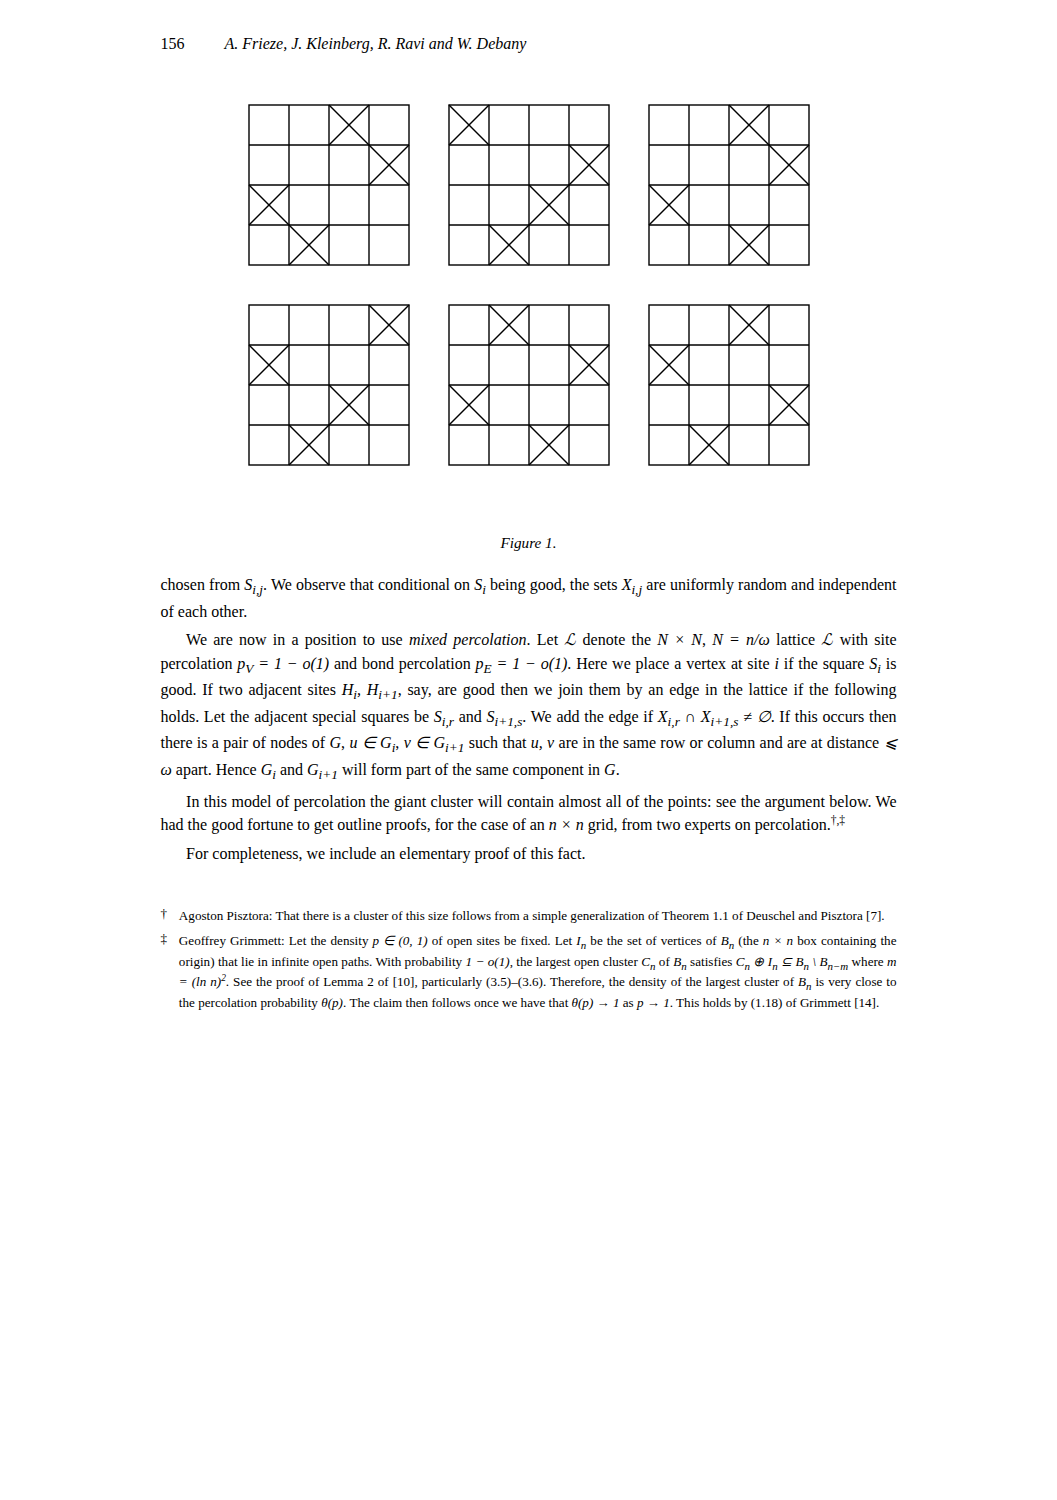156 A. Frieze, J. Kleinberg, R. Ravi and W. Debany
Figure 1.
chosen from Si,j. We observe that conditional on Si being good, the sets Xi,j are uniformly random and independent of each other.
We are now in a position to use mixed percolation. Let ℒ denote the N × N, N = n/ω lattice ℒ with site percolation pV = 1 − o(1) and bond percolation pE = 1 − o(1). Here we place a vertex at site i if the square Si is good. If two adjacent sites Hi, Hi+1, say, are good then we join them by an edge in the lattice if the following holds. Let the adjacent special squares be Si,r and Si+1,s. We add the edge if Xi,r ∩ Xi+1,s ≠ ∅. If this occurs then there is a pair of nodes of G, u ∈ Gi, v ∈ Gi+1 such that u, v are in the same row or column and are at distance ⩽ ω apart. Hence Gi and Gi+1 will form part of the same component in G.
In this model of percolation the giant cluster will contain almost all of the points: see the argument below. We had the good fortune to get outline proofs, for the case of an n × n grid, from two experts on percolation.†,‡
For completeness, we include an elementary proof of this fact.
† Agoston Pisztora: That there is a cluster of this size follows from a simple generalization of Theorem 1.1 of Deuschel and Pisztora [7].
‡ Geoffrey Grimmett: Let the density p ∈ (0, 1) of open sites be fixed. Let In be the set of vertices of Bn (the n × n box containing the origin) that lie in infinite open paths. With probability 1 − o(1), the largest open cluster Cn of Bn satisfies Cn ⊕ In ⊆ Bn \ Bn−m where m = (ln n)2. See the proof of Lemma 2 of [10], particularly (3.5)–(3.6). Therefore, the density of the largest cluster of Bn is very close to the percolation probability θ(p). The claim then follows once we have that θ(p) → 1 as p → 1. This holds by (1.18) of Grimmett [14].